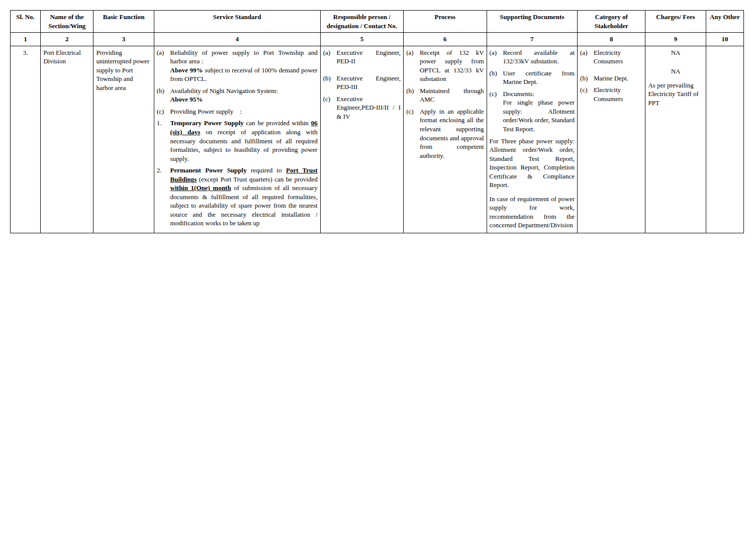| Sl. No. | Name of the Section/Wing | Basic Function | Service Standard | Responsible person / designation / Contact No. | Process | Supporting Documents | Category of Stakeholder | Charges/ Fees | Any Other |
| --- | --- | --- | --- | --- | --- | --- | --- | --- | --- |
| 1 | 2 | 3 | 4 | 5 | 6 | 7 | 8 | 9 | 10 |
| 3. | Port Electrical Division | Providing uninterrupted power supply to Port Township and harbor area | (a) Reliability of power supply to Port Township and harbor area : Above 99% subject to receival of 100% demand power from OPTCL. (b) Availability of Night Navigation System: Above 95% (c) Providing Power supply : 1. Temporary Power Supply can be provided within 06 (six) days on receipt of application along with necessary documents and fulfillment of all required formalities, subject to feasibility of providing power supply. 2. Permanent Power Supply required to Port Trust Buildings (except Port Trust quarters) can be provided within 1(One) month of submission of all necessary documents & fulfillment of all required formalities, subject to availability of spare power from the nearest source and the necessary electrical installation / modification works to be taken up | (a) Executive Engineer, PED-II (b) Executive Engineer, PED-III (c) Executive Engineer,PED-III/II / I & IV | (a) Receipt of 132 kV power supply from OPTCL at 132/33 kV substation (b) Maintained through AMC (c) Apply in an applicable format enclosing all the relevant supporting documents and approval from competent authority. | (a) Record available at 132/33kV substation. (b) User certificate from Marine Dept. (c) Documents: For single phase power supply: Allotment order/Work order, Standard Test Report. For Three phase power supply: Allotment order/Work order, Standard Test Report, Inspection Report, Completion Certificate & Compliance Report. In case of requirement of power supply for work, recommendation from the concerned Department/Division | (a) Electricity Consumers (b) Marine Dept. (c) Electricity Consumers | NA NA As per prevailing Electricity Tariff of PPT | |